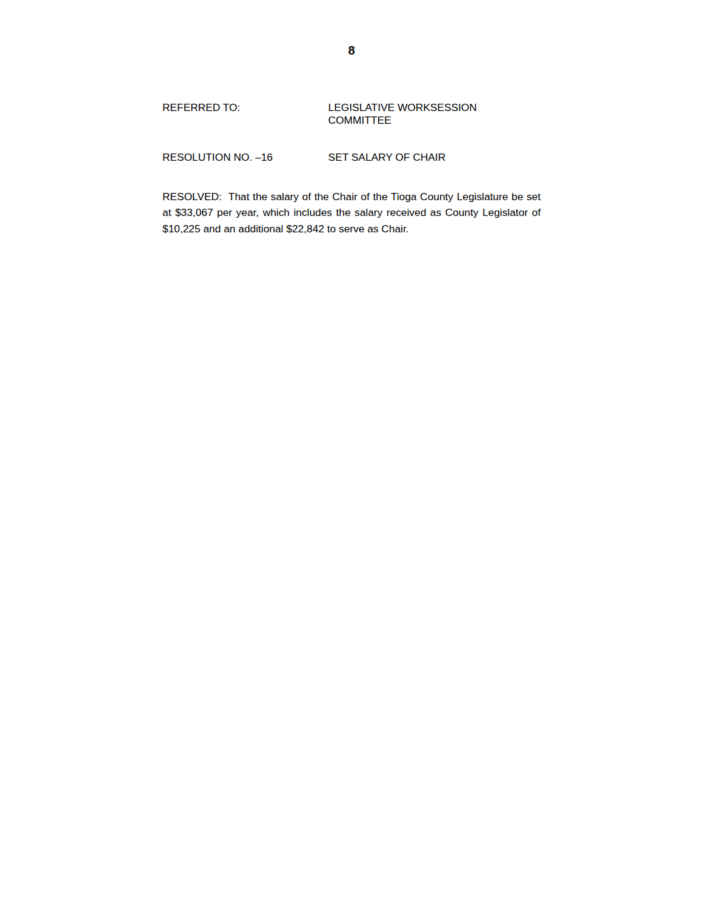8
REFERRED TO:
LEGISLATIVE WORKSESSION COMMITTEE
RESOLUTION NO. –16
SET SALARY OF CHAIR
RESOLVED: That the salary of the Chair of the Tioga County Legislature be set at $33,067 per year, which includes the salary received as County Legislator of $10,225 and an additional $22,842 to serve as Chair.